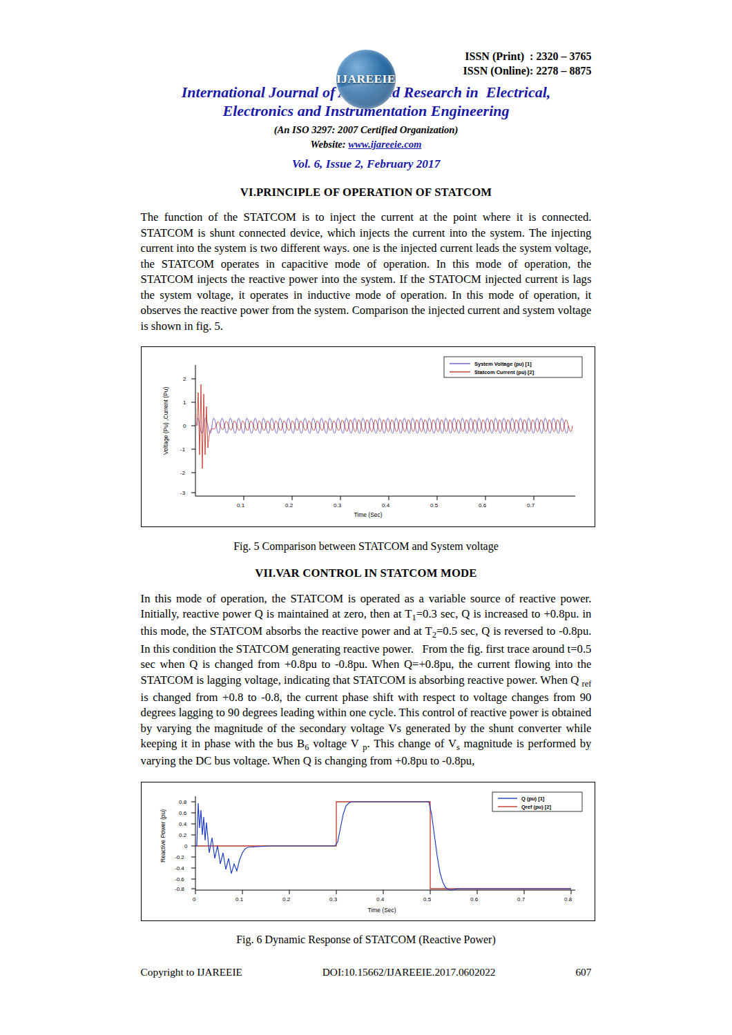IJAREEIE
ISSN (Print) : 2320 – 3765
ISSN (Online): 2278 – 8875
International Journal of Advanced Research in Electrical,
Electronics and Instrumentation Engineering
(An ISO 3297: 2007 Certified Organization)
Website: www.ijareeie.com
Vol. 6, Issue 2, February 2017
VI.PRINCIPLE OF OPERATION OF STATCOM
The function of the STATCOM is to inject the current at the point where it is connected. STATCOM is shunt connected device, which injects the current into the system. The injecting current into the system is two different ways. one is the injected current leads the system voltage, the STATCOM operates in capacitive mode of operation. In this mode of operation, the STATCOM injects the reactive power into the system. If the STATOCM injected current is lags the system voltage, it operates in inductive mode of operation. In this mode of operation, it observes the reactive power from the system. Comparison the injected current and system voltage is shown in fig. 5.
System Voltage (pu) [1] Statcom Current (pu) [2] 2 1 0 -1 -2 -3 Voltage (Pu) ,Current (Pu) 0.1 0.2 0.3 0.4 0.5 0.6 0.7 Time (Sec)
Fig. 5 Comparison between STATCOM and System voltage
VII.VAR CONTROL IN STATCOM MODE
In this mode of operation, the STATCOM is operated as a variable source of reactive power. Initially, reactive power Q is maintained at zero, then at T1=0.3 sec, Q is increased to +0.8pu. in this mode, the STATCOM absorbs the reactive power and at T2=0.5 sec, Q is reversed to -0.8pu. In this condition the STATCOM generating reactive power. From the fig. first trace around t=0.5 sec when Q is changed from +0.8pu to -0.8pu. When Q=+0.8pu, the current flowing into the STATCOM is lagging voltage, indicating that STATCOM is absorbing reactive power. When Q ref is changed from +0.8 to -0.8, the current phase shift with respect to voltage changes from 90 degrees lagging to 90 degrees leading within one cycle. This control of reactive power is obtained by varying the magnitude of the secondary voltage Vs generated by the shunt converter while keeping it in phase with the bus B6 voltage V p. This change of Vs magnitude is performed by varying the DC bus voltage. When Q is changing from +0.8pu to -0.8pu,
Q (pu) [1] Qref (pu) [2] 0.8 0.6 0.4 0.2 0 -0.2 -0.4 -0.6 -0.8 Reactive Power (pu) 0 0.1 0.2 0.3 0.4 0.5 0.6 0.7 0.8 Time (Sec)
Fig. 6 Dynamic Response of STATCOM (Reactive Power)
Copyright to IJAREEIE
DOI:10.15662/IJAREEIE.2017.0602022
607